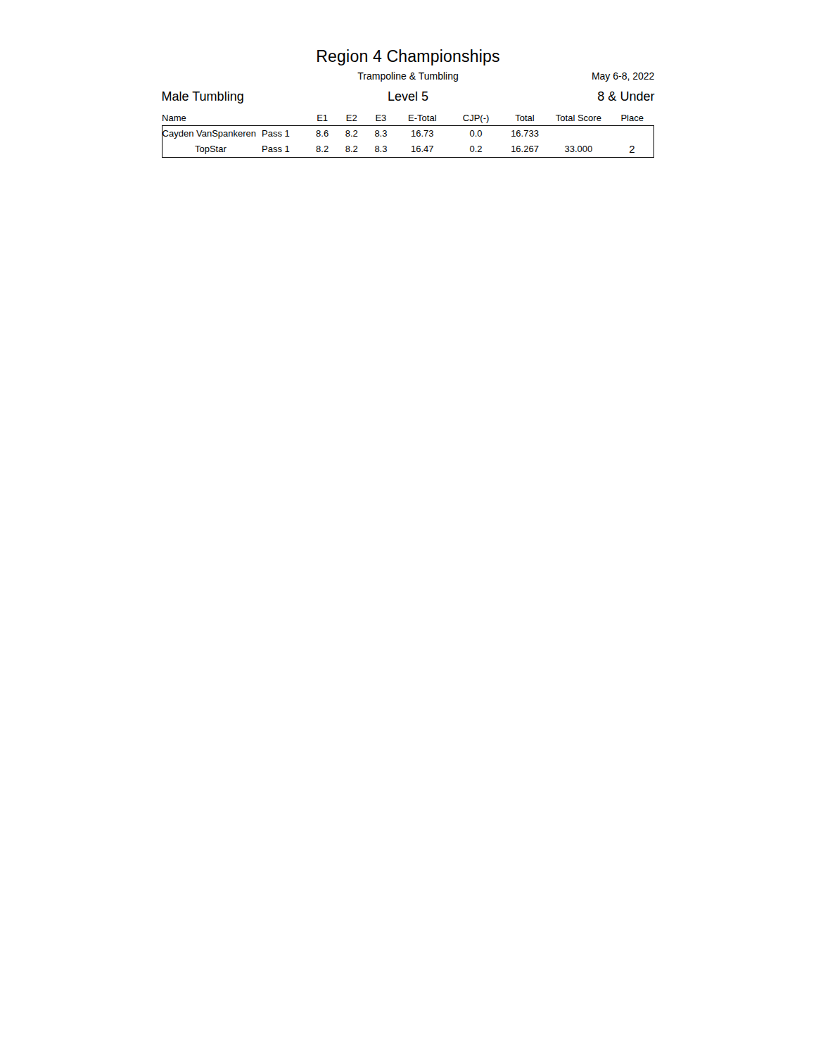Region 4 Championships
Trampoline & Tumbling May 6-8, 2022
Male Tumbling Level 5 8 & Under
| Name | | E1 | E2 | E3 | E-Total | CJP(-) | Total | Total Score | Place |
| --- | --- | --- | --- | --- | --- | --- | --- | --- | --- |
| Cayden VanSpankeren | Pass 1 | 8.6 | 8.2 | 8.3 | 16.73 | 0.0 | 16.733 | | |
| TopStar | Pass 1 | 8.2 | 8.2 | 8.3 | 16.47 | 0.2 | 16.267 | 33.000 | 2 |